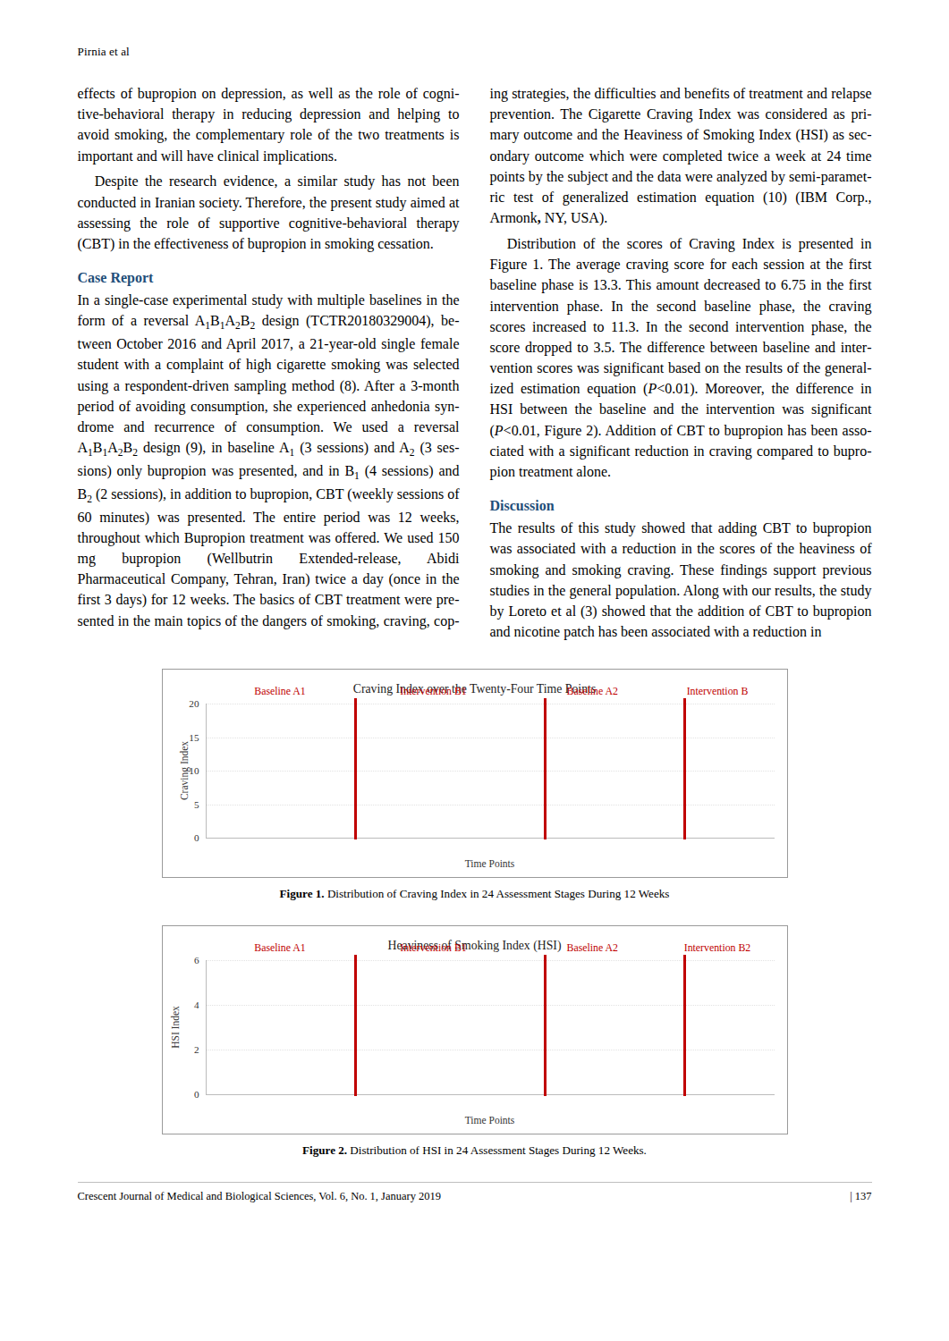Pirnia et al
effects of bupropion on depression, as well as the role of cognitive-behavioral therapy in reducing depression and helping to avoid smoking, the complementary role of the two treatments is important and will have clinical implications.
Despite the research evidence, a similar study has not been conducted in Iranian society. Therefore, the present study aimed at assessing the role of supportive cognitive-behavioral therapy (CBT) in the effectiveness of bupropion in smoking cessation.
Case Report
In a single-case experimental study with multiple baselines in the form of a reversal A1B1A2B2 design (TCTR20180329004), between October 2016 and April 2017, a 21-year-old single female student with a complaint of high cigarette smoking was selected using a respondent-driven sampling method (8). After a 3-month period of avoiding consumption, she experienced anhedonia syndrome and recurrence of consumption. We used a reversal A1B1A2B2 design (9), in baseline A1 (3 sessions) and A2 (3 sessions) only bupropion was presented, and in B1 (4 sessions) and B2 (2 sessions), in addition to bupropion, CBT (weekly sessions of 60 minutes) was presented. The entire period was 12 weeks, throughout which Bupropion treatment was offered. We used 150 mg bupropion (Wellbutrin Extended-release, Abidi Pharmaceutical Company, Tehran, Iran) twice a day (once in the first 3 days) for 12 weeks. The basics of CBT treatment were presented in the main topics of the dangers of smoking, craving, coping strategies, the difficulties and benefits of treatment and relapse prevention. The Cigarette Craving Index was considered as primary outcome and the Heaviness of Smoking Index (HSI) as secondary outcome which were completed twice a week at 24 time points by the subject and the data were analyzed by semi-parametric test of generalized estimation equation (10) (IBM Corp., Armonk, NY, USA).
Distribution of the scores of Craving Index is presented in Figure 1. The average craving score for each session at the first baseline phase is 13.3. This amount decreased to 6.75 in the first intervention phase. In the second baseline phase, the craving scores increased to 11.3. In the second intervention phase, the score dropped to 3.5. The difference between baseline and intervention scores was significant based on the results of the generalized estimation equation (P<0.01). Moreover, the difference in HSI between the baseline and the intervention was significant (P<0.01, Figure 2). Addition of CBT to bupropion has been associated with a significant reduction in craving compared to bupropion treatment alone.
Discussion
The results of this study showed that adding CBT to bupropion was associated with a reduction in the scores of the heaviness of smoking and smoking craving. These findings support previous studies in the general population. Along with our results, the study by Loreto et al (3) showed that the addition of CBT to bupropion and nicotine patch has been associated with a reduction in
Craving Index over the Twenty-Four Time Points
Craving Index
20 15 10 5 0
Baseline A1
Intervention B1
Baseline A2
Intervention B
Time Points
Figure 1. Distribution of Craving Index in 24 Assessment Stages During 12 Weeks
Heaviness of Smoking Index (HSI)
HSI Index
6 4 2 0
Baseline A1
Intervention B1
Baseline A2
Intervention B2
Time Points
Figure 2. Distribution of HSI in 24 Assessment Stages During 12 Weeks.
Crescent Journal of Medical and Biological Sciences, Vol. 6, No. 1, January 2019 | 137